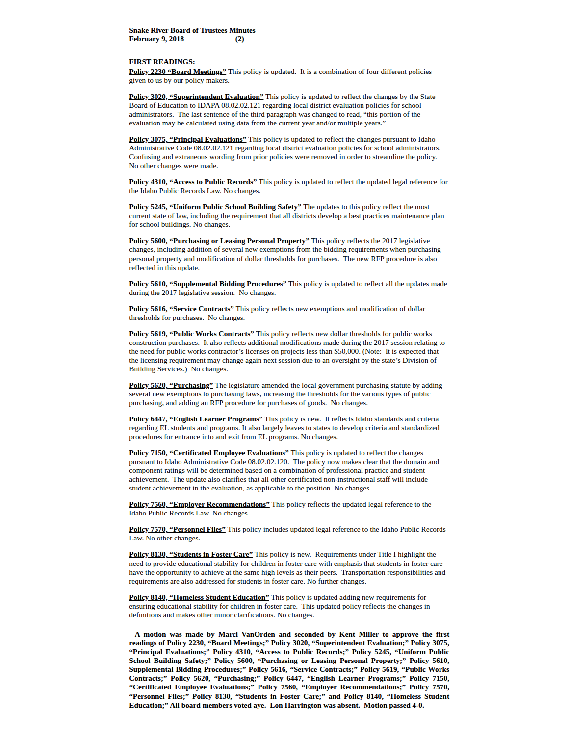Snake River Board of Trustees Minutes February 9, 2018 (2)
FIRST READINGS:
Policy 2230 “Board Meetings” This policy is updated. It is a combination of four different policies given to us by our policy makers.
Policy 3020, “Superintendent Evaluation” This policy is updated to reflect the changes by the State Board of Education to IDAPA 08.02.02.121 regarding local district evaluation policies for school administrators. The last sentence of the third paragraph was changed to read, “this portion of the evaluation may be calculated using data from the current year and/or multiple years.”
Policy 3075, “Principal Evaluations” This policy is updated to reflect the changes pursuant to Idaho Administrative Code 08.02.02.121 regarding local district evaluation policies for school administrators. Confusing and extraneous wording from prior policies were removed in order to streamline the policy. No other changes were made.
Policy 4310, “Access to Public Records” This policy is updated to reflect the updated legal reference for the Idaho Public Records Law. No changes.
Policy 5245, “Uniform Public School Building Safety” The updates to this policy reflect the most current state of law, including the requirement that all districts develop a best practices maintenance plan for school buildings. No changes.
Policy 5600, “Purchasing or Leasing Personal Property” This policy reflects the 2017 legislative changes, including addition of several new exemptions from the bidding requirements when purchasing personal property and modification of dollar thresholds for purchases. The new RFP procedure is also reflected in this update.
Policy 5610, “Supplemental Bidding Procedures” This policy is updated to reflect all the updates made during the 2017 legislative session. No changes.
Policy 5616, “Service Contracts” This policy reflects new exemptions and modification of dollar thresholds for purchases. No changes.
Policy 5619, “Public Works Contracts” This policy reflects new dollar thresholds for public works construction purchases. It also reflects additional modifications made during the 2017 session relating to the need for public works contractor’s licenses on projects less than $50,000. (Note: It is expected that the licensing requirement may change again next session due to an oversight by the state’s Division of Building Services.) No changes.
Policy 5620, “Purchasing” The legislature amended the local government purchasing statute by adding several new exemptions to purchasing laws, increasing the thresholds for the various types of public purchasing, and adding an RFP procedure for purchases of goods. No changes.
Policy 6447, “English Learner Programs” This policy is new. It reflects Idaho standards and criteria regarding EL students and programs. It also largely leaves to states to develop criteria and standardized procedures for entrance into and exit from EL programs. No changes.
Policy 7150, “Certificated Employee Evaluations” This policy is updated to reflect the changes pursuant to Idaho Administrative Code 08.02.02.120. The policy now makes clear that the domain and component ratings will be determined based on a combination of professional practice and student achievement. The update also clarifies that all other certificated non-instructional staff will include student achievement in the evaluation, as applicable to the position. No changes.
Policy 7560, “Employer Recommendations” This policy reflects the updated legal reference to the Idaho Public Records Law. No changes.
Policy 7570, “Personnel Files” This policy includes updated legal reference to the Idaho Public Records Law. No other changes.
Policy 8130, “Students in Foster Care” This policy is new. Requirements under Title I highlight the need to provide educational stability for children in foster care with emphasis that students in foster care have the opportunity to achieve at the same high levels as their peers. Transportation responsibilities and requirements are also addressed for students in foster care. No further changes.
Policy 8140, “Homeless Student Education” This policy is updated adding new requirements for ensuring educational stability for children in foster care. This updated policy reflects the changes in definitions and makes other minor clarifications. No changes.
A motion was made by Marci VanOrden and seconded by Kent Miller to approve the first readings of Policy 2230, “Board Meetings;” Policy 3020, “Superintendent Evaluation;” Policy 3075, “Principal Evaluations;” Policy 4310, “Access to Public Records;” Policy 5245, “Uniform Public School Building Safety;” Policy 5600, “Purchasing or Leasing Personal Property;” Policy 5610, Supplemental Bidding Procedures;” Policy 5616, “Service Contracts;” Policy 5619, “Public Works Contracts;” Policy 5620, “Purchasing;” Policy 6447, “English Learner Programs;” Policy 7150, “Certificated Employee Evaluations;” Policy 7560, “Employer Recommendations;” Policy 7570, “Personnel Files;” Policy 8130, “Students in Foster Care;” and Policy 8140, “Homeless Student Education;” All board members voted aye. Lon Harrington was absent. Motion passed 4-0.